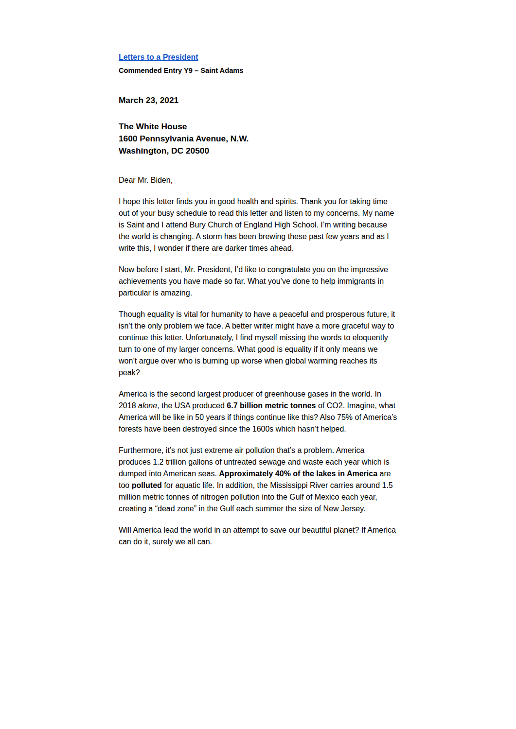Letters to a President
Commended Entry Y9 – Saint Adams
March 23, 2021
The White House
1600 Pennsylvania Avenue, N.W.
Washington, DC 20500
Dear Mr. Biden,
I hope this letter finds you in good health and spirits. Thank you for taking time out of your busy schedule to read this letter and listen to my concerns. My name is Saint and I attend Bury Church of England High School. I’m writing because the world is changing. A storm has been brewing these past few years and as I write this, I wonder if there are darker times ahead.
Now before I start, Mr. President, I’d like to congratulate you on the impressive achievements you have made so far. What you’ve done to help immigrants in particular is amazing.
Though equality is vital for humanity to have a peaceful and prosperous future, it isn’t the only problem we face. A better writer might have a more graceful way to continue this letter. Unfortunately, I find myself missing the words to eloquently turn to one of my larger concerns. What good is equality if it only means we won’t argue over who is burning up worse when global warming reaches its peak?
America is the second largest producer of greenhouse gases in the world. In 2018 alone, the USA produced 6.7 billion metric tonnes of CO2. Imagine, what America will be like in 50 years if things continue like this? Also 75% of America’s forests have been destroyed since the 1600s which hasn’t helped.
Furthermore, it’s not just extreme air pollution that’s a problem. America produces 1.2 trillion gallons of untreated sewage and waste each year which is dumped into American seas. Approximately 40% of the lakes in America are too polluted for aquatic life. In addition, the Mississippi River carries around 1.5 million metric tonnes of nitrogen pollution into the Gulf of Mexico each year, creating a “dead zone” in the Gulf each summer the size of New Jersey.
Will America lead the world in an attempt to save our beautiful planet? If America can do it, surely we all can.